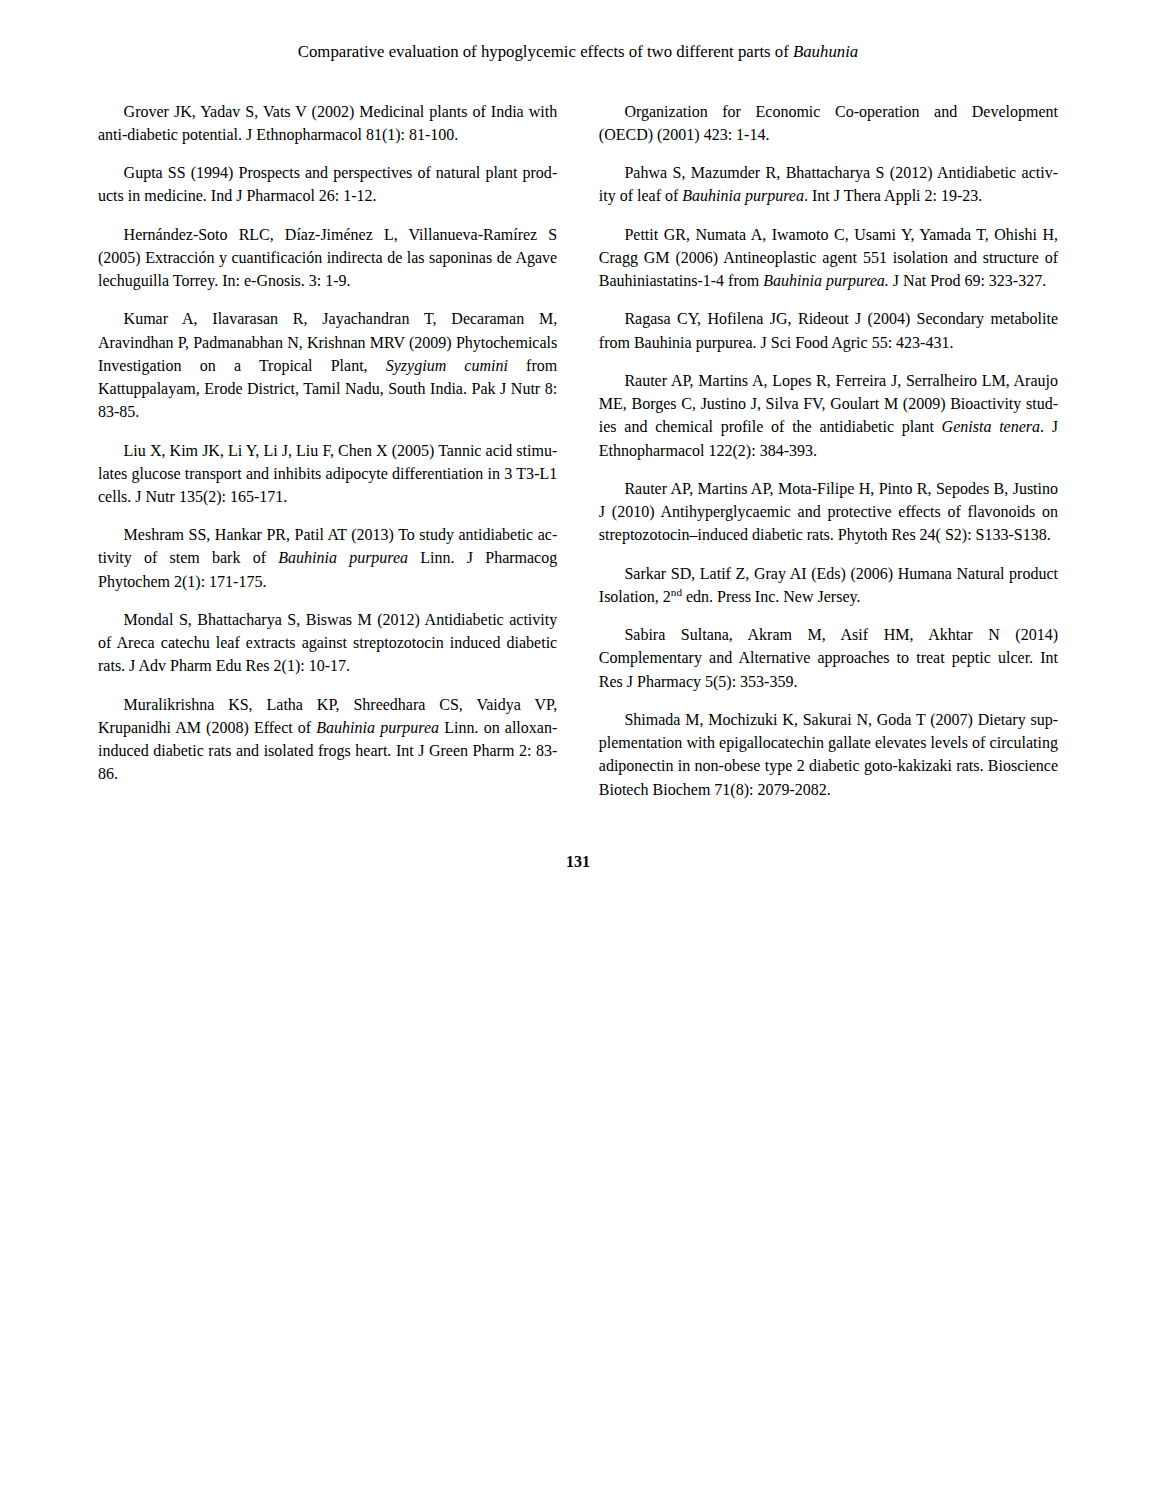Comparative evaluation of hypoglycemic effects of two different parts of Bauhunia
Grover JK, Yadav S, Vats V (2002) Medicinal plants of India with anti-diabetic potential. J Ethnopharmacol 81(1): 81-100.
Gupta SS (1994) Prospects and perspectives of natural plant products in medicine. Ind J Pharmacol 26: 1-12.
Hernández-Soto RLC, Díaz-Jiménez L, Villanueva-Ramírez S (2005) Extracción y cuantificación indirecta de las saponinas de Agave lechuguilla Torrey. In: e-Gnosis. 3: 1-9.
Kumar A, Ilavarasan R, Jayachandran T, Decaraman M, Aravindhan P, Padmanabhan N, Krishnan MRV (2009) Phytochemicals Investigation on a Tropical Plant, Syzygium cumini from Kattuppalayam, Erode District, Tamil Nadu, South India. Pak J Nutr 8: 83-85.
Liu X, Kim JK, Li Y, Li J, Liu F, Chen X (2005) Tannic acid stimulates glucose transport and inhibits adipocyte differentiation in 3 T3-L1 cells. J Nutr 135(2): 165-171.
Meshram SS, Hankar PR, Patil AT (2013) To study antidiabetic activity of stem bark of Bauhinia purpurea Linn. J Pharmacog Phytochem 2(1): 171-175.
Mondal S, Bhattacharya S, Biswas M (2012) Antidiabetic activity of Areca catechu leaf extracts against streptozotocin induced diabetic rats. J Adv Pharm Edu Res 2(1): 10-17.
Muralikrishna KS, Latha KP, Shreedhara CS, Vaidya VP, Krupanidhi AM (2008) Effect of Bauhinia purpurea Linn. on alloxan-induced diabetic rats and isolated frogs heart. Int J Green Pharm 2: 83-86.
Organization for Economic Co-operation and Development (OECD) (2001) 423: 1-14.
Pahwa S, Mazumder R, Bhattacharya S (2012) Antidiabetic activity of leaf of Bauhinia purpurea. Int J Thera Appli 2: 19-23.
Pettit GR, Numata A, Iwamoto C, Usami Y, Yamada T, Ohishi H, Cragg GM (2006) Antineoplastic agent 551 isolation and structure of Bauhiniastatins-1-4 from Bauhinia purpurea. J Nat Prod 69: 323-327.
Ragasa CY, Hofilena JG, Rideout J (2004) Secondary metabolite from Bauhinia purpurea. J Sci Food Agric 55: 423-431.
Rauter AP, Martins A, Lopes R, Ferreira J, Serralheiro LM, Araujo ME, Borges C, Justino J, Silva FV, Goulart M (2009) Bioactivity studies and chemical profile of the antidiabetic plant Genista tenera. J Ethnopharmacol 122(2): 384-393.
Rauter AP, Martins AP, Mota-Filipe H, Pinto R, Sepodes B, Justino J (2010) Antihyperglycaemic and protective effects of flavonoids on streptozotocin–induced diabetic rats. Phytoth Res 24( S2): S133-S138.
Sarkar SD, Latif Z, Gray AI (Eds) (2006) Humana Natural product Isolation, 2nd edn. Press Inc. New Jersey.
Sabira Sultana, Akram M, Asif HM, Akhtar N (2014) Complementary and Alternative approaches to treat peptic ulcer. Int Res J Pharmacy 5(5): 353-359.
Shimada M, Mochizuki K, Sakurai N, Goda T (2007) Dietary supplementation with epigallocatechin gallate elevates levels of circulating adiponectin in non-obese type 2 diabetic goto-kakizaki rats. Bioscience Biotech Biochem 71(8): 2079-2082.
131